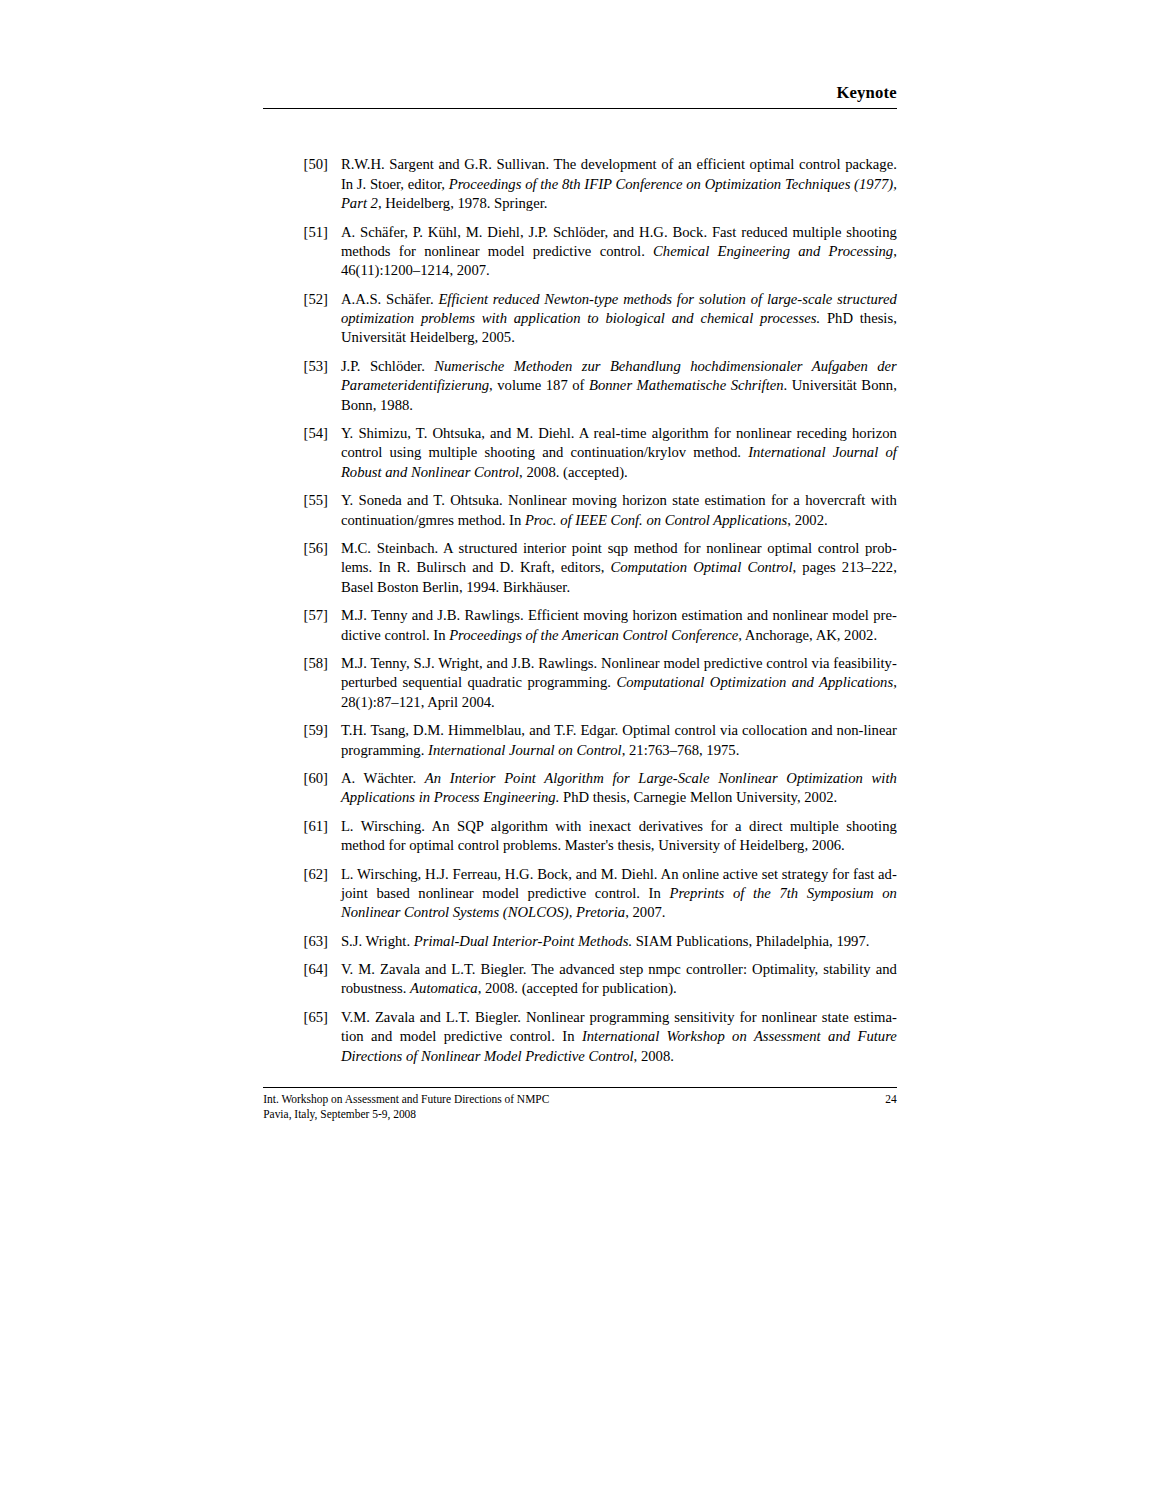Keynote
[50] R.W.H. Sargent and G.R. Sullivan. The development of an efficient optimal control package. In J. Stoer, editor, Proceedings of the 8th IFIP Conference on Optimization Techniques (1977), Part 2, Heidelberg, 1978. Springer.
[51] A. Schäfer, P. Kühl, M. Diehl, J.P. Schlöder, and H.G. Bock. Fast reduced multiple shooting methods for nonlinear model predictive control. Chemical Engineering and Processing, 46(11):1200–1214, 2007.
[52] A.A.S. Schäfer. Efficient reduced Newton-type methods for solution of large-scale structured optimization problems with application to biological and chemical processes. PhD thesis, Universität Heidelberg, 2005.
[53] J.P. Schlöder. Numerische Methoden zur Behandlung hochdimensionaler Aufgaben der Parameteridentifizierung, volume 187 of Bonner Mathematische Schriften. Universität Bonn, Bonn, 1988.
[54] Y. Shimizu, T. Ohtsuka, and M. Diehl. A real-time algorithm for nonlinear receding horizon control using multiple shooting and continuation/krylov method. International Journal of Robust and Nonlinear Control, 2008. (accepted).
[55] Y. Soneda and T. Ohtsuka. Nonlinear moving horizon state estimation for a hovercraft with continuation/gmres method. In Proc. of IEEE Conf. on Control Applications, 2002.
[56] M.C. Steinbach. A structured interior point sqp method for nonlinear optimal control problems. In R. Bulirsch and D. Kraft, editors, Computation Optimal Control, pages 213–222, Basel Boston Berlin, 1994. Birkhäuser.
[57] M.J. Tenny and J.B. Rawlings. Efficient moving horizon estimation and nonlinear model predictive control. In Proceedings of the American Control Conference, Anchorage, AK, 2002.
[58] M.J. Tenny, S.J. Wright, and J.B. Rawlings. Nonlinear model predictive control via feasibility-perturbed sequential quadratic programming. Computational Optimization and Applications, 28(1):87–121, April 2004.
[59] T.H. Tsang, D.M. Himmelblau, and T.F. Edgar. Optimal control via collocation and non-linear programming. International Journal on Control, 21:763–768, 1975.
[60] A. Wächter. An Interior Point Algorithm for Large-Scale Nonlinear Optimization with Applications in Process Engineering. PhD thesis, Carnegie Mellon University, 2002.
[61] L. Wirsching. An SQP algorithm with inexact derivatives for a direct multiple shooting method for optimal control problems. Master's thesis, University of Heidelberg, 2006.
[62] L. Wirsching, H.J. Ferreau, H.G. Bock, and M. Diehl. An online active set strategy for fast adjoint based nonlinear model predictive control. In Preprints of the 7th Symposium on Nonlinear Control Systems (NOLCOS), Pretoria, 2007.
[63] S.J. Wright. Primal-Dual Interior-Point Methods. SIAM Publications, Philadelphia, 1997.
[64] V. M. Zavala and L.T. Biegler. The advanced step nmpc controller: Optimality, stability and robustness. Automatica, 2008. (accepted for publication).
[65] V.M. Zavala and L.T. Biegler. Nonlinear programming sensitivity for nonlinear state estimation and model predictive control. In International Workshop on Assessment and Future Directions of Nonlinear Model Predictive Control, 2008.
Int. Workshop on Assessment and Future Directions of NMPC
Pavia, Italy, September 5-9, 2008
24